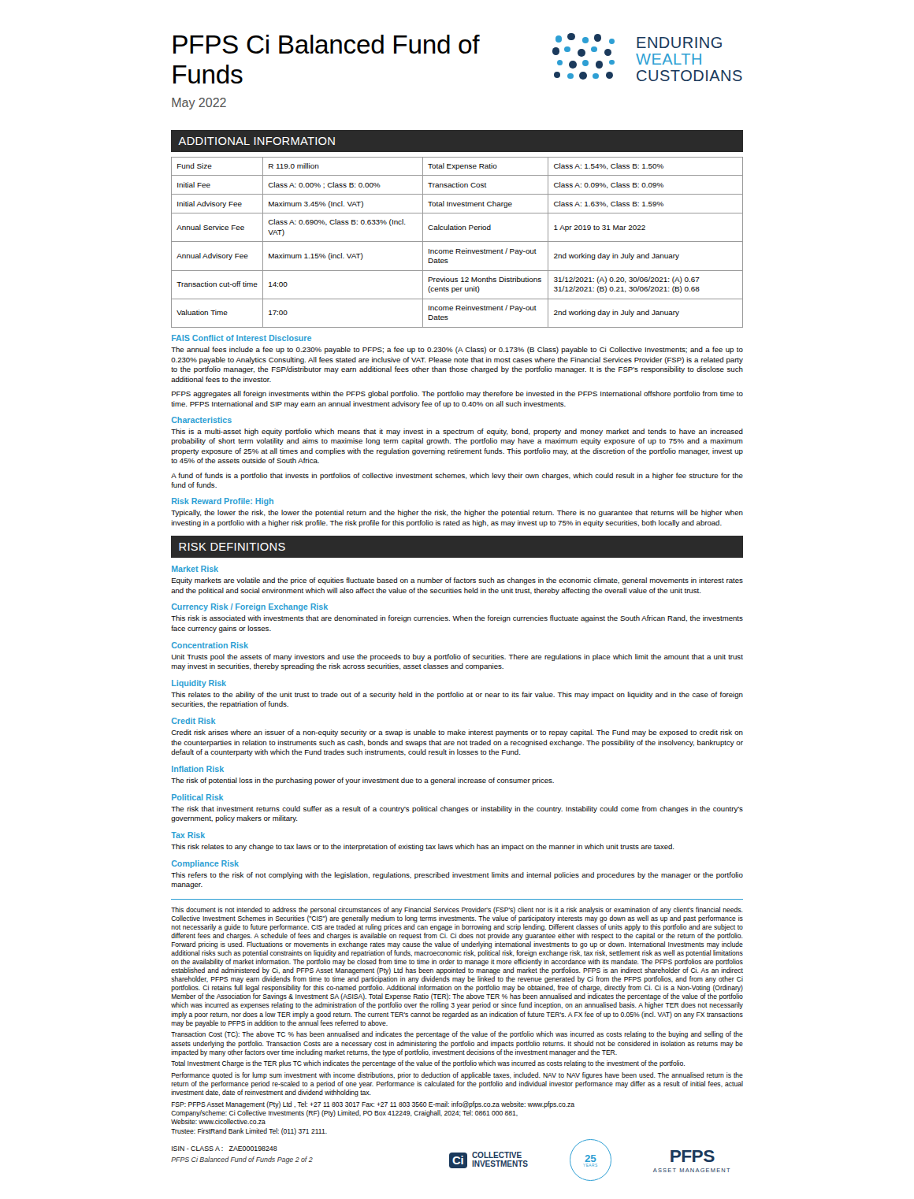PFPS Ci Balanced Fund of Funds
May 2022
ENDURING
WEALTH
CUSTODIANS
ADDITIONAL INFORMATION
| Fund Size | R 119.0 million | Total Expense Ratio | Class A: 1.54%, Class B: 1.50% |
| Initial Fee | Class A: 0.00% ; Class B: 0.00% | Transaction Cost | Class A: 0.09%, Class B: 0.09% |
| Initial Advisory Fee | Maximum 3.45% (Incl. VAT) | Total Investment Charge | Class A: 1.63%, Class B: 1.59% |
| Annual Service Fee | Class A: 0.690%, Class B: 0.633% (Incl. VAT) | Calculation Period | 1 Apr 2019 to 31 Mar 2022 |
| Annual Advisory Fee | Maximum 1.15% (incl. VAT) | Income Reinvestment / Pay-out Dates | 2nd working day in July and January |
| Transaction cut-off time | 14:00 | Previous 12 Months Distributions (cents per unit) | 31/12/2021: (A) 0.20, 30/06/2021: (A) 0.67 31/12/2021: (B) 0.21, 30/06/2021: (B) 0.68 |
| Valuation Time | 17:00 | Income Reinvestment / Pay-out Dates | 2nd working day in July and January |
FAIS Conflict of Interest Disclosure
The annual fees include a fee up to 0.230% payable to PFPS; a fee up to 0.230% (A Class) or 0.173% (B Class) payable to Ci Collective Investments; and a fee up to 0.230% payable to Analytics Consulting. All fees stated are inclusive of VAT. Please note that in most cases where the Financial Services Provider (FSP) is a related party to the portfolio manager, the FSP/distributor may earn additional fees other than those charged by the portfolio manager. It is the FSP's responsibility to disclose such additional fees to the investor.
PFPS aggregates all foreign investments within the PFPS global portfolio. The portfolio may therefore be invested in the PFPS International offshore portfolio from time to time. PFPS International and SIP may earn an annual investment advisory fee of up to 0.40% on all such investments.
Characteristics
This is a multi-asset high equity portfolio which means that it may invest in a spectrum of equity, bond, property and money market and tends to have an increased probability of short term volatility and aims to maximise long term capital growth. The portfolio may have a maximum equity exposure of up to 75% and a maximum property exposure of 25% at all times and complies with the regulation governing retirement funds. This portfolio may, at the discretion of the portfolio manager, invest up to 45% of the assets outside of South Africa.
A fund of funds is a portfolio that invests in portfolios of collective investment schemes, which levy their own charges, which could result in a higher fee structure for the fund of funds.
Risk Reward Profile: High
Typically, the lower the risk, the lower the potential return and the higher the risk, the higher the potential return. There is no guarantee that returns will be higher when investing in a portfolio with a higher risk profile. The risk profile for this portfolio is rated as high, as may invest up to 75% in equity securities, both locally and abroad.
RISK DEFINITIONS
Market Risk
Equity markets are volatile and the price of equities fluctuate based on a number of factors such as changes in the economic climate, general movements in interest rates and the political and social environment which will also affect the value of the securities held in the unit trust, thereby affecting the overall value of the unit trust.
Currency Risk / Foreign Exchange Risk
This risk is associated with investments that are denominated in foreign currencies. When the foreign currencies fluctuate against the South African Rand, the investments face currency gains or losses.
Concentration Risk
Unit Trusts pool the assets of many investors and use the proceeds to buy a portfolio of securities. There are regulations in place which limit the amount that a unit trust may invest in securities, thereby spreading the risk across securities, asset classes and companies.
Liquidity Risk
This relates to the ability of the unit trust to trade out of a security held in the portfolio at or near to its fair value. This may impact on liquidity and in the case of foreign securities, the repatriation of funds.
Credit Risk
Credit risk arises where an issuer of a non-equity security or a swap is unable to make interest payments or to repay capital. The Fund may be exposed to credit risk on the counterparties in relation to instruments such as cash, bonds and swaps that are not traded on a recognised exchange. The possibility of the insolvency, bankruptcy or default of a counterparty with which the Fund trades such instruments, could result in losses to the Fund.
Inflation Risk
The risk of potential loss in the purchasing power of your investment due to a general increase of consumer prices.
Political Risk
The risk that investment returns could suffer as a result of a country's political changes or instability in the country. Instability could come from changes in the country's government, policy makers or military.
Tax Risk
This risk relates to any change to tax laws or to the interpretation of existing tax laws which has an impact on the manner in which unit trusts are taxed.
Compliance Risk
This refers to the risk of not complying with the legislation, regulations, prescribed investment limits and internal policies and procedures by the manager or the portfolio manager.
This document is not intended to address the personal circumstances of any Financial Services Provider's (FSP's) client nor is it a risk analysis or examination of any client's financial needs. Collective Investment Schemes in Securities ("CIS") are generally medium to long terms investments. The value of participatory interests may go down as well as up and past performance is not necessarily a guide to future performance. CIS are traded at ruling prices and can engage in borrowing and scrip lending. Different classes of units apply to this portfolio and are subject to different fees and charges. A schedule of fees and charges is available on request from Ci. Ci does not provide any guarantee either with respect to the capital or the return of the portfolio. Forward pricing is used. Fluctuations or movements in exchange rates may cause the value of underlying international investments to go up or down. International Investments may include additional risks such as potential constraints on liquidity and repatriation of funds, macroeconomic risk, political risk, foreign exchange risk, tax risk, settlement risk as well as potential limitations on the availability of market information. The portfolio may be closed from time to time in order to manage it more efficiently in accordance with its mandate. The PFPS portfolios are portfolios established and administered by Ci, and PFPS Asset Management (Pty) Ltd has been appointed to manage and market the portfolios. PFPS is an indirect shareholder of Ci. As an indirect shareholder, PFPS may earn dividends from time to time and participation in any dividends may be linked to the revenue generated by Ci from the PFPS portfolios, and from any other Ci portfolios. Ci retains full legal responsibility for this co-named portfolio. Additional information on the portfolio may be obtained, free of charge, directly from Ci. Ci is a Non-Voting (Ordinary) Member of the Association for Savings & Investment SA (ASISA). Total Expense Ratio (TER): The above TER % has been annualised and indicates the percentage of the value of the portfolio which was incurred as expenses relating to the administration of the portfolio over the rolling 3 year period or since fund inception, on an annualised basis. A higher TER does not necessarily imply a poor return, nor does a low TER imply a good return. The current TER's cannot be regarded as an indication of future TER's. A FX fee of up to 0.05% (incl. VAT) on any FX transactions may be payable to PFPS in addition to the annual fees referred to above.
Transaction Cost (TC): The above TC % has been annualised and indicates the percentage of the value of the portfolio which was incurred as costs relating to the buying and selling of the assets underlying the portfolio. Transaction Costs are a necessary cost in administering the portfolio and impacts portfolio returns. It should not be considered in isolation as returns may be impacted by many other factors over time including market returns, the type of portfolio, investment decisions of the investment manager and the TER.
Total Investment Charge is the TER plus TC which indicates the percentage of the value of the portfolio which was incurred as costs relating to the investment of the portfolio.
Performance quoted is for lump sum investment with income distributions, prior to deduction of applicable taxes, included. NAV to NAV figures have been used. The annualised return is the return of the performance period re-scaled to a period of one year. Performance is calculated for the portfolio and individual investor performance may differ as a result of initial fees, actual investment date, date of reinvestment and dividend withholding tax.
FSP: PFPS Asset Management (Pty) Ltd , Tel: +27 11 803 3017 Fax: +27 11 803 3560 E-mail: info@pfps.co.za website: www.pfps.co.za
Company/scheme: Ci Collective Investments (RF) (Pty) Limited, PO Box 412249, Craighall, 2024; Tel: 0861 000 881,
Website: www.cicollective.co.za
Trustee: FirstRand Bank Limited Tel: (011) 371 2111.
ISIN - CLASS A : ZAE000198248
PFPS Ci Balanced Fund of Funds Page 2 of 2
Ci COLLECTIVE
INVESTMENTS
25 YEARS
PFPS
ASSET MANAGEMENT